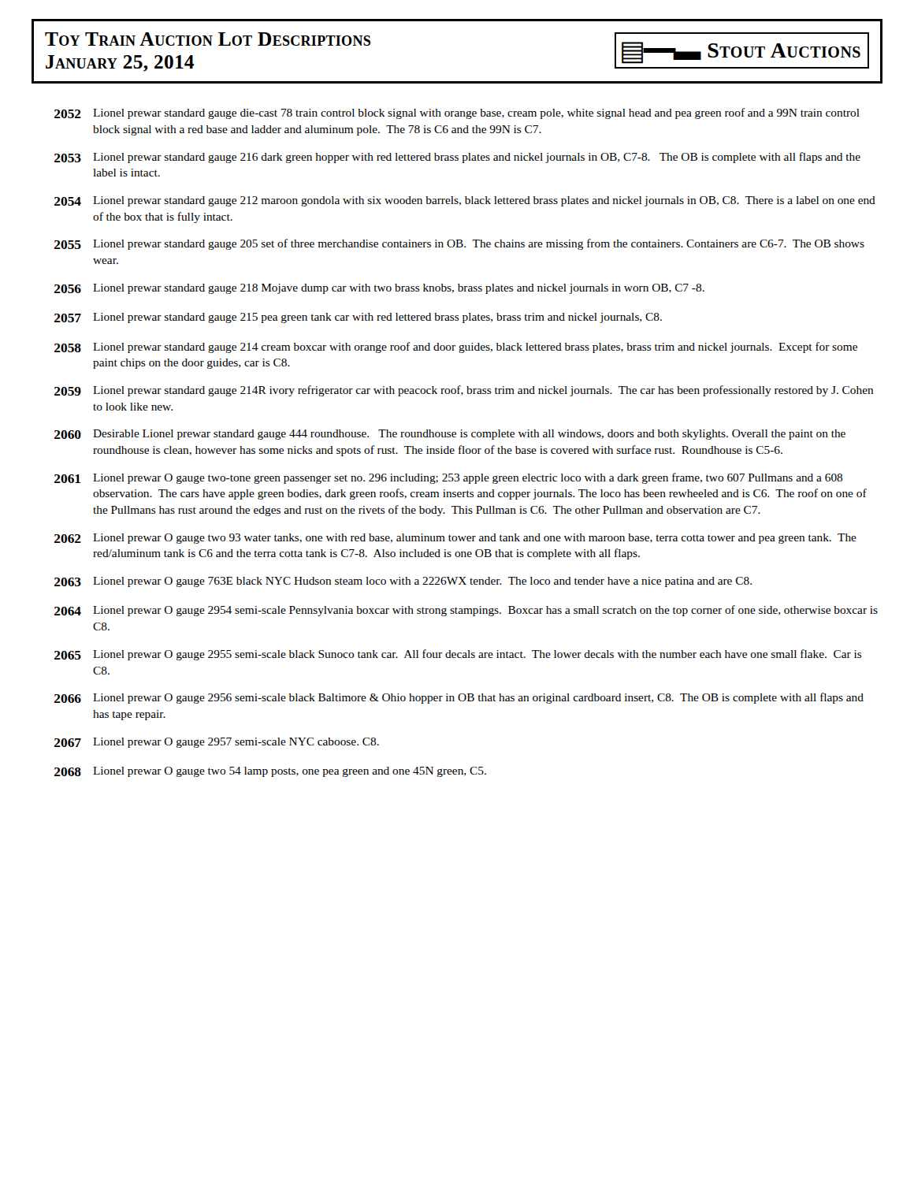Toy Train Auction Lot Descriptions
January 25, 2014
▤━━▬ Stout Auctions
| 2052 | Lionel prewar standard gauge die-cast 78 train control block signal with orange base, cream pole, white signal head and pea green roof and a 99N train control block signal with a red base and ladder and aluminum pole. The 78 is C6 and the 99N is C7. |
| 2053 | Lionel prewar standard gauge 216 dark green hopper with red lettered brass plates and nickel journals in OB, C7-8. The OB is complete with all flaps and the label is intact. |
| 2054 | Lionel prewar standard gauge 212 maroon gondola with six wooden barrels, black lettered brass plates and nickel journals in OB, C8. There is a label on one end of the box that is fully intact. |
| 2055 | Lionel prewar standard gauge 205 set of three merchandise containers in OB. The chains are missing from the containers. Containers are C6-7. The OB shows wear. |
| 2056 | Lionel prewar standard gauge 218 Mojave dump car with two brass knobs, brass plates and nickel journals in worn OB, C7 -8. |
| 2057 | Lionel prewar standard gauge 215 pea green tank car with red lettered brass plates, brass trim and nickel journals, C8. |
| 2058 | Lionel prewar standard gauge 214 cream boxcar with orange roof and door guides, black lettered brass plates, brass trim and nickel journals. Except for some paint chips on the door guides, car is C8. |
| 2059 | Lionel prewar standard gauge 214R ivory refrigerator car with peacock roof, brass trim and nickel journals. The car has been professionally restored by J. Cohen to look like new. |
| 2060 | Desirable Lionel prewar standard gauge 444 roundhouse. The roundhouse is complete with all windows, doors and both skylights. Overall the paint on the roundhouse is clean, however has some nicks and spots of rust. The inside floor of the base is covered with surface rust. Roundhouse is C5-6. |
| 2061 | Lionel prewar O gauge two-tone green passenger set no. 296 including; 253 apple green electric loco with a dark green frame, two 607 Pullmans and a 608 observation. The cars have apple green bodies, dark green roofs, cream inserts and copper journals. The loco has been rewheeled and is C6. The roof on one of the Pullmans has rust around the edges and rust on the rivets of the body. This Pullman is C6. The other Pullman and observation are C7. |
| 2062 | Lionel prewar O gauge two 93 water tanks, one with red base, aluminum tower and tank and one with maroon base, terra cotta tower and pea green tank. The red/aluminum tank is C6 and the terra cotta tank is C7-8. Also included is one OB that is complete with all flaps. |
| 2063 | Lionel prewar O gauge 763E black NYC Hudson steam loco with a 2226WX tender. The loco and tender have a nice patina and are C8. |
| 2064 | Lionel prewar O gauge 2954 semi-scale Pennsylvania boxcar with strong stampings. Boxcar has a small scratch on the top corner of one side, otherwise boxcar is C8. |
| 2065 | Lionel prewar O gauge 2955 semi-scale black Sunoco tank car. All four decals are intact. The lower decals with the number each have one small flake. Car is C8. |
| 2066 | Lionel prewar O gauge 2956 semi-scale black Baltimore & Ohio hopper in OB that has an original cardboard insert, C8. The OB is complete with all flaps and has tape repair. |
| 2067 | Lionel prewar O gauge 2957 semi-scale NYC caboose. C8. |
| 2068 | Lionel prewar O gauge two 54 lamp posts, one pea green and one 45N green, C5. |